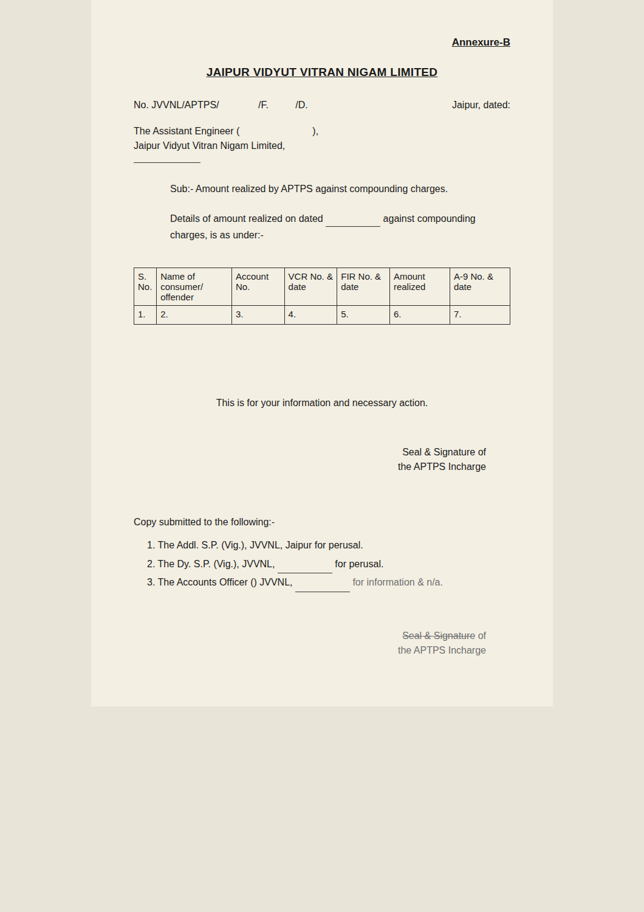Annexure-B
JAIPUR VIDYUT VITRAN NIGAM LIMITED
No. JVVNL/APTPS/ /F. /D. Jaipur, dated:
The Assistant Engineer ( ),
Jaipur Vidyut Vitran Nigam Limited,
Sub:- Amount realized by APTPS against compounding charges.
Details of amount realized on dated against compounding charges, is as under:-
| S. No. | Name of consumer/ offender | Account No. | VCR No. & date | FIR No. & date | Amount realized | A-9 No. & date |
| --- | --- | --- | --- | --- | --- | --- |
| 1. | 2. | 3. | 4. | 5. | 6. | 7. |
This is for your information and necessary action.
Seal & Signature of
the APTPS Incharge
Copy submitted to the following:-
1. The Addl. S.P. (Vig.), JVVNL, Jaipur for perusal.
2. The Dy. S.P. (Vig.), JVVNL, for perusal.
3. The Accounts Officer ( ) JVVNL, for information & n/a.
Seal & Signature of
the APTPS Incharge